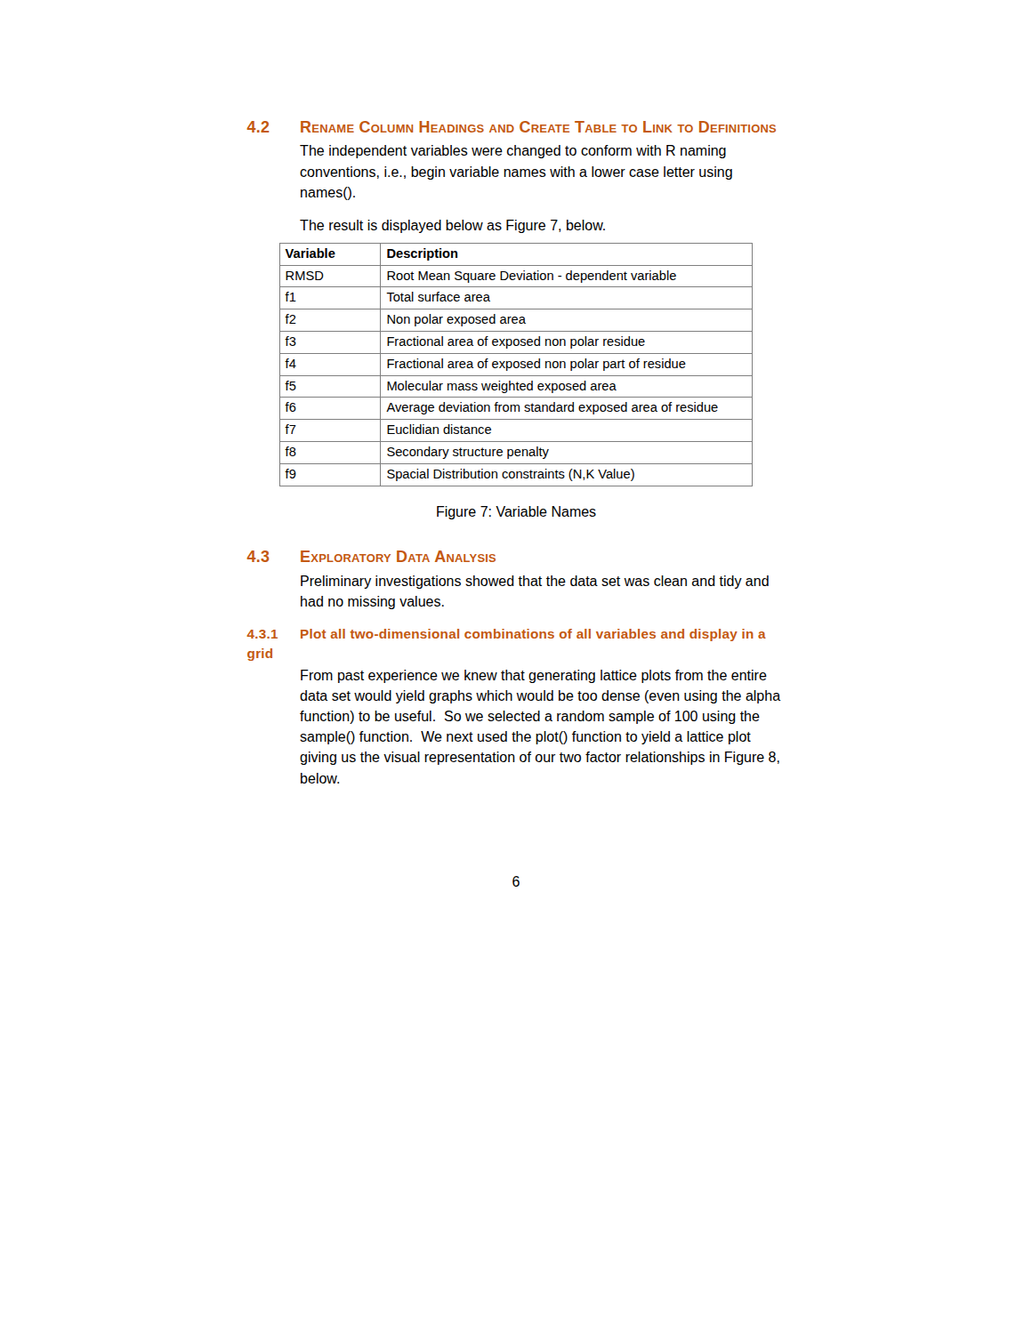4.2 Rename Column Headings and Create Table to Link to Definitions
The independent variables were changed to conform with R naming conventions, i.e., begin variable names with a lower case letter using names().
The result is displayed below as Figure 7, below.
| Variable | Description |
| --- | --- |
| RMSD | Root Mean Square Deviation - dependent variable |
| f1 | Total surface area |
| f2 | Non polar exposed area |
| f3 | Fractional area of exposed non polar residue |
| f4 | Fractional area of exposed non polar part of residue |
| f5 | Molecular mass weighted exposed area |
| f6 | Average deviation from standard exposed area of residue |
| f7 | Euclidian distance |
| f8 | Secondary structure penalty |
| f9 | Spacial Distribution constraints (N,K Value) |
Figure 7: Variable Names
4.3 Exploratory Data Analysis
Preliminary investigations showed that the data set was clean and tidy and had no missing values.
4.3.1 Plot all two-dimensional combinations of all variables and display in a grid
From past experience we knew that generating lattice plots from the entire data set would yield graphs which would be too dense (even using the alpha function) to be useful. So we selected a random sample of 100 using the sample() function. We next used the plot() function to yield a lattice plot giving us the visual representation of our two factor relationships in Figure 8, below.
6